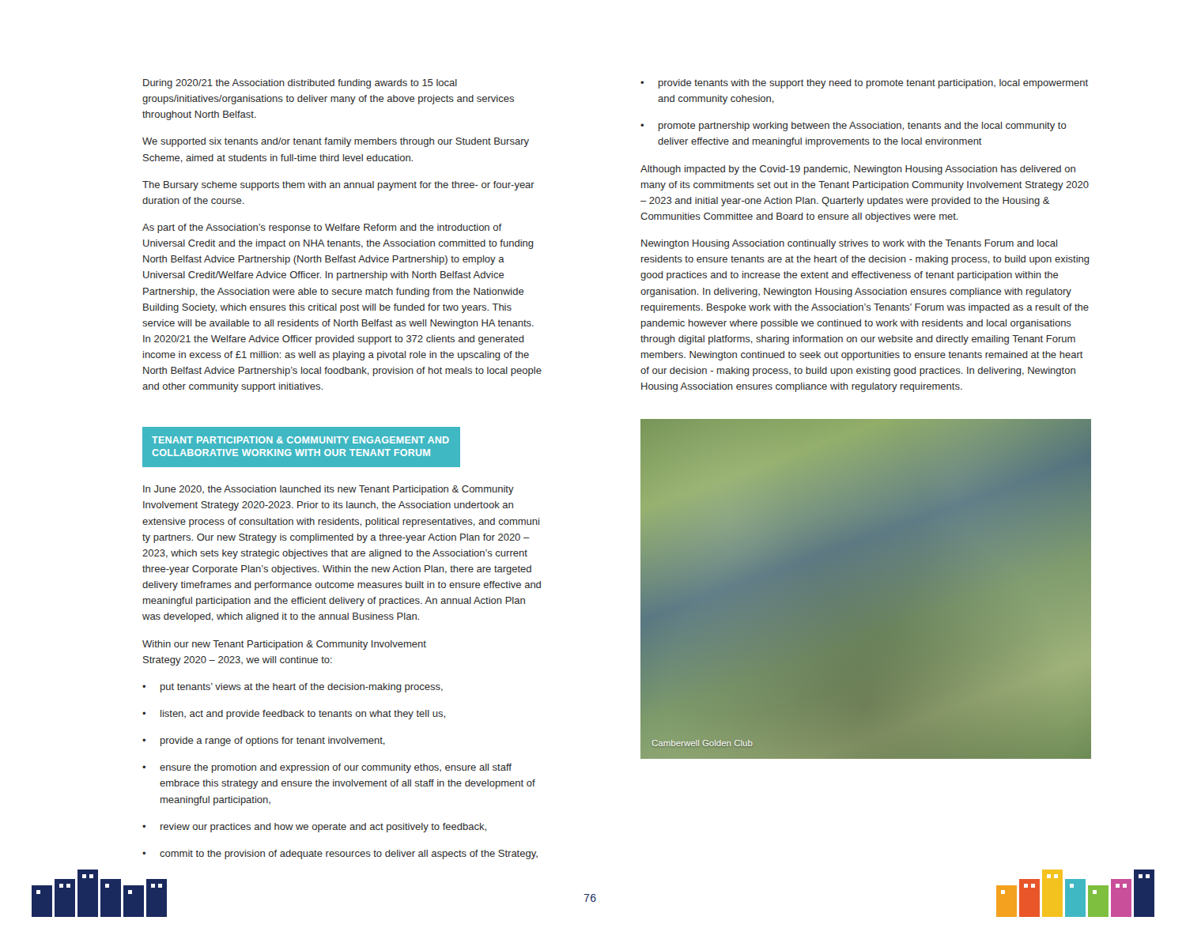During 2020/21 the Association distributed funding awards to 15 local groups/initiatives/organisations to deliver many of the above projects and services throughout North Belfast.
We supported six tenants and/or tenant family members through our Student Bursary Scheme, aimed at students in full-time third level education.
The Bursary scheme supports them with an annual payment for the three- or four-year duration of the course.
As part of the Association’s response to Welfare Reform and the introduction of Universal Credit and the impact on NHA tenants, the Association committed to funding North Belfast Advice Partnership (North Belfast Advice Partnership) to employ a Universal Credit/Welfare Advice Officer. In partnership with North Belfast Advice Partnership, the Association were able to secure match funding from the Nationwide Building Society, which ensures this critical post will be funded for two years. This service will be available to all residents of North Belfast as well Newington HA tenants. In 2020/21 the Welfare Advice Officer provided support to 372 clients and generated income in excess of £1 million: as well as playing a pivotal role in the upscaling of the North Belfast Advice Partnership’s local foodbank, provision of hot meals to local people and other community support initiatives.
Tenant Participation & Community Engagement and
Collaborative Working with our Tenant Forum
In June 2020, the Association launched its new Tenant Participation & Community Involvement Strategy 2020-2023. Prior to its launch, the Association undertook an extensive process of consultation with residents, political representatives, and communi ty partners. Our new Strategy is complimented by a three-year Action Plan for 2020 – 2023, which sets key strategic objectives that are aligned to the Association’s current three-year Corporate Plan’s objectives. Within the new Action Plan, there are targeted delivery timeframes and performance outcome measures built in to ensure effective and meaningful participation and the efficient delivery of practices. An annual Action Plan was developed, which aligned it to the annual Business Plan.
Within our new Tenant Participation & Community Involvement
Strategy 2020 – 2023, we will continue to:
put tenants’ views at the heart of the decision-making process,
listen, act and provide feedback to tenants on what they tell us,
provide a range of options for tenant involvement,
ensure the promotion and expression of our community ethos, ensure all staff embrace this strategy and ensure the involvement of all staff in the development of meaningful participation,
review our practices and how we operate and act positively to feedback,
commit to the provision of adequate resources to deliver all aspects of the Strategy,
6
provide tenants with the support they need to promote tenant participation, local empowerment and community cohesion,
promote partnership working between the Association, tenants and the local community to deliver effective and meaningful improvements to the local environment
Although impacted by the Covid-19 pandemic, Newington Housing Association has delivered on many of its commitments set out in the Tenant Participation Community Involvement Strategy 2020 – 2023 and initial year-one Action Plan. Quarterly updates were provided to the Housing & Communities Committee and Board to ensure all objectives were met.
Newington Housing Association continually strives to work with the Tenants Forum and local residents to ensure tenants are at the heart of the decision - making process, to build upon existing good practices and to increase the extent and effectiveness of tenant participation within the organisation. In delivering, Newington Housing Association ensures compliance with regulatory requirements. Bespoke work with the Association’s Tenants’ Forum was impacted as a result of the pandemic however where possible we continued to work with residents and local organisations through digital platforms, sharing information on our website and directly emailing Tenant Forum members. Newington continued to seek out opportunities to ensure tenants remained at the heart of our decision - making process, to build upon existing good practices. In delivering, Newington Housing Association ensures compliance with regulatory requirements.
Camberwell Golden Club
7